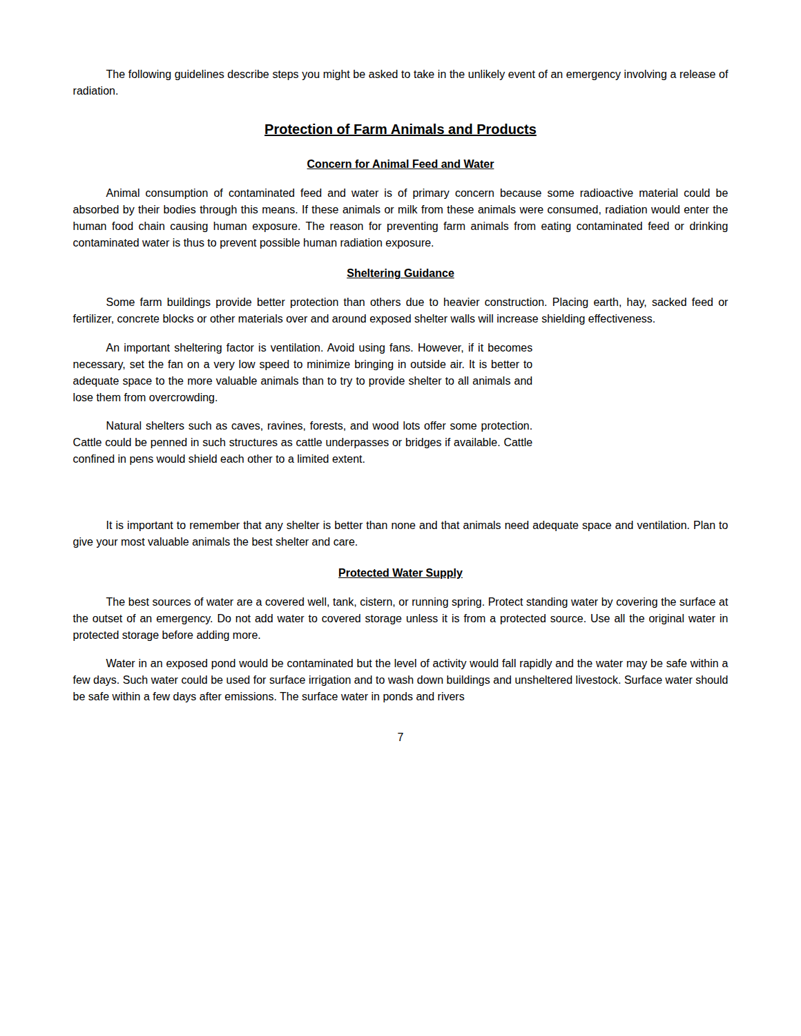The following guidelines describe steps you might be asked to take in the unlikely event of an emergency involving a release of radiation.
Protection of Farm Animals and Products
Concern for Animal Feed and Water
Animal consumption of contaminated feed and water is of primary concern because some radioactive material could be absorbed by their bodies through this means. If these animals or milk from these animals were consumed, radiation would enter the human food chain causing human exposure. The reason for preventing farm animals from eating contaminated feed or drinking contaminated water is thus to prevent possible human radiation exposure.
Sheltering Guidance
Some farm buildings provide better protection than others due to heavier construction. Placing earth, hay, sacked feed or fertilizer, concrete blocks or other materials over and around exposed shelter walls will increase shielding effectiveness.
An important sheltering factor is ventilation. Avoid using fans. However, if it becomes necessary, set the fan on a very low speed to minimize bringing in outside air. It is better to adequate space to the more valuable animals than to try to provide shelter to all animals and lose them from overcrowding.
Natural shelters such as caves, ravines, forests, and wood lots offer some protection. Cattle could be penned in such structures as cattle underpasses or bridges if available. Cattle confined in pens would shield each other to a limited extent.
It is important to remember that any shelter is better than none and that animals need adequate space and ventilation. Plan to give your most valuable animals the best shelter and care.
Protected Water Supply
The best sources of water are a covered well, tank, cistern, or running spring. Protect standing water by covering the surface at the outset of an emergency. Do not add water to covered storage unless it is from a protected source. Use all the original water in protected storage before adding more.
Water in an exposed pond would be contaminated but the level of activity would fall rapidly and the water may be safe within a few days. Such water could be used for surface irrigation and to wash down buildings and unsheltered livestock. Surface water should be safe within a few days after emissions. The surface water in ponds and rivers
7